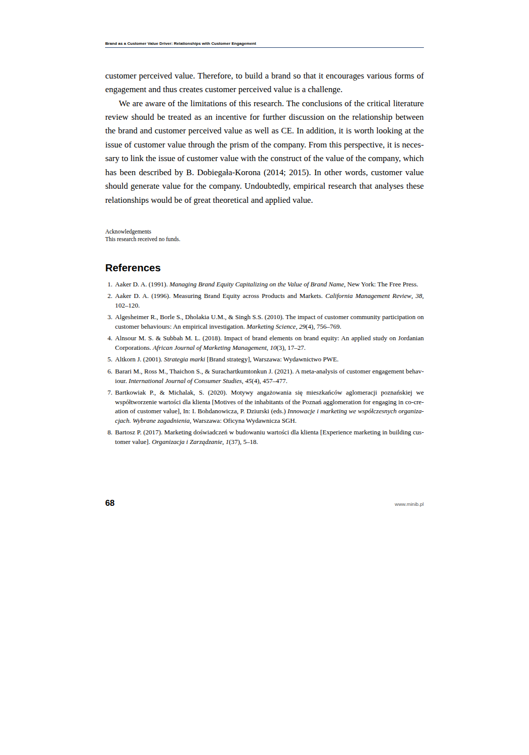Brand as a Customer Value Driver: Relationships with Customer Engagement
customer perceived value. Therefore, to build a brand so that it encourages various forms of engagement and thus creates customer perceived value is a challenge.
We are aware of the limitations of this research. The conclusions of the critical literature review should be treated as an incentive for further discussion on the relationship between the brand and customer perceived value as well as CE. In addition, it is worth looking at the issue of customer value through the prism of the company. From this perspective, it is necessary to link the issue of customer value with the construct of the value of the company, which has been described by B. Dobiegała-Korona (2014; 2015). In other words, customer value should generate value for the company. Undoubtedly, empirical research that analyses these relationships would be of great theoretical and applied value.
Acknowledgements
This research received no funds.
References
Aaker D. A. (1991). Managing Brand Equity Capitalizing on the Value of Brand Name, New York: The Free Press.
Aaker D. A. (1996). Measuring Brand Equity across Products and Markets. California Management Review, 38, 102–120.
Algesheimer R., Borle S., Dholakia U.M., & Singh S.S. (2010). The impact of customer community participation on customer behaviours: An empirical investigation. Marketing Science, 29(4), 756–769.
Alnsour M. S. & Subbah M. L. (2018). Impact of brand elements on brand equity: An applied study on Jordanian Corporations. African Journal of Marketing Management, 10(3), 17–27.
Altkorn J. (2001). Strategia marki [Brand strategy], Warszawa: Wydawnictwo PWE.
Barari M., Ross M., Thaichon S., & Surachartkumtonkun J. (2021). A meta-analysis of customer engagement behaviour. International Journal of Consumer Studies, 45(4), 457–477.
Bartkowiak P., & Michalak, S. (2020). Motywy angażowania się mieszkańców aglomeracji poznańskiej we współtworzenie wartości dla klienta [Motives of the inhabitants of the Poznań agglomeration for engaging in co-creation of customer value], In: I. Bohdanowicza, P. Dziurski (eds.) Innowacje i marketing we współczesnych organizacjach. Wybrane zagadnienia, Warszawa: Oficyna Wydawnicza SGH.
Bartosz P. (2017). Marketing doświadczeń w budowaniu wartości dla klienta [Experience marketing in building customer value]. Organizacja i Zarządzanie, 1(37), 5–18.
68 www.minib.pl